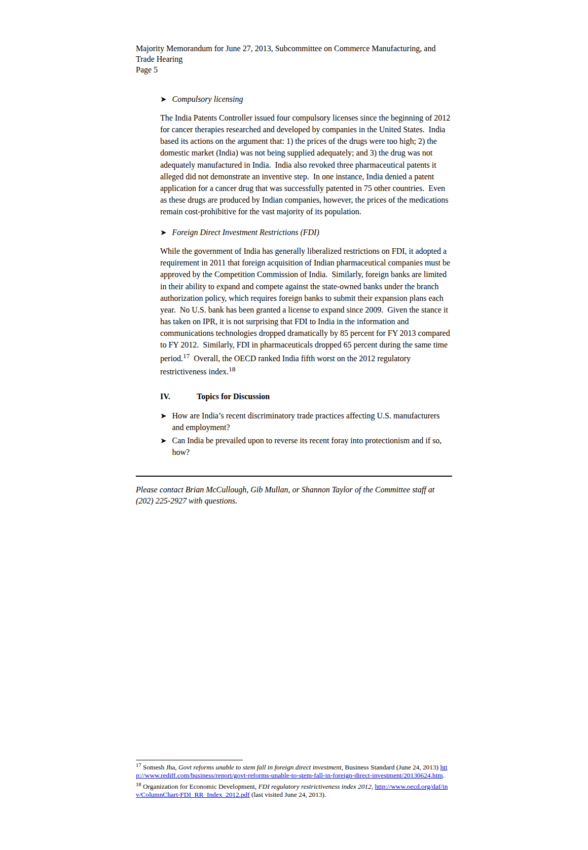Majority Memorandum for June 27, 2013, Subcommittee on Commerce Manufacturing, and Trade Hearing
Page 5
➤ Compulsory licensing
The India Patents Controller issued four compulsory licenses since the beginning of 2012 for cancer therapies researched and developed by companies in the United States. India based its actions on the argument that: 1) the prices of the drugs were too high; 2) the domestic market (India) was not being supplied adequately; and 3) the drug was not adequately manufactured in India. India also revoked three pharmaceutical patents it alleged did not demonstrate an inventive step. In one instance, India denied a patent application for a cancer drug that was successfully patented in 75 other countries. Even as these drugs are produced by Indian companies, however, the prices of the medications remain cost-prohibitive for the vast majority of its population.
➤ Foreign Direct Investment Restrictions (FDI)
While the government of India has generally liberalized restrictions on FDI, it adopted a requirement in 2011 that foreign acquisition of Indian pharmaceutical companies must be approved by the Competition Commission of India. Similarly, foreign banks are limited in their ability to expand and compete against the state-owned banks under the branch authorization policy, which requires foreign banks to submit their expansion plans each year. No U.S. bank has been granted a license to expand since 2009. Given the stance it has taken on IPR, it is not surprising that FDI to India in the information and communications technologies dropped dramatically by 85 percent for FY 2013 compared to FY 2012. Similarly, FDI in pharmaceuticals dropped 65 percent during the same time period.17 Overall, the OECD ranked India fifth worst on the 2012 regulatory restrictiveness index.18
IV. Topics for Discussion
➤ How are India’s recent discriminatory trade practices affecting U.S. manufacturers and employment?
➤ Can India be prevailed upon to reverse its recent foray into protectionism and if so, how?
Please contact Brian McCullough, Gib Mullan, or Shannon Taylor of the Committee staff at (202) 225-2927 with questions.
17 Somesh Jha, Govt reforms unable to stem fall in foreign direct investment, Business Standard (June 24, 2013) http://www.rediff.com/business/report/govt-reforms-unable-to-stem-fall-in-foreign-direct-investment/20130624.htm.
18 Organization for Economic Development, FDI regulatory restrictiveness index 2012, http://www.oecd.org/daf/inv/ColumnChart-FDI_RR_Index_2012.pdf (last visited June 24, 2013).